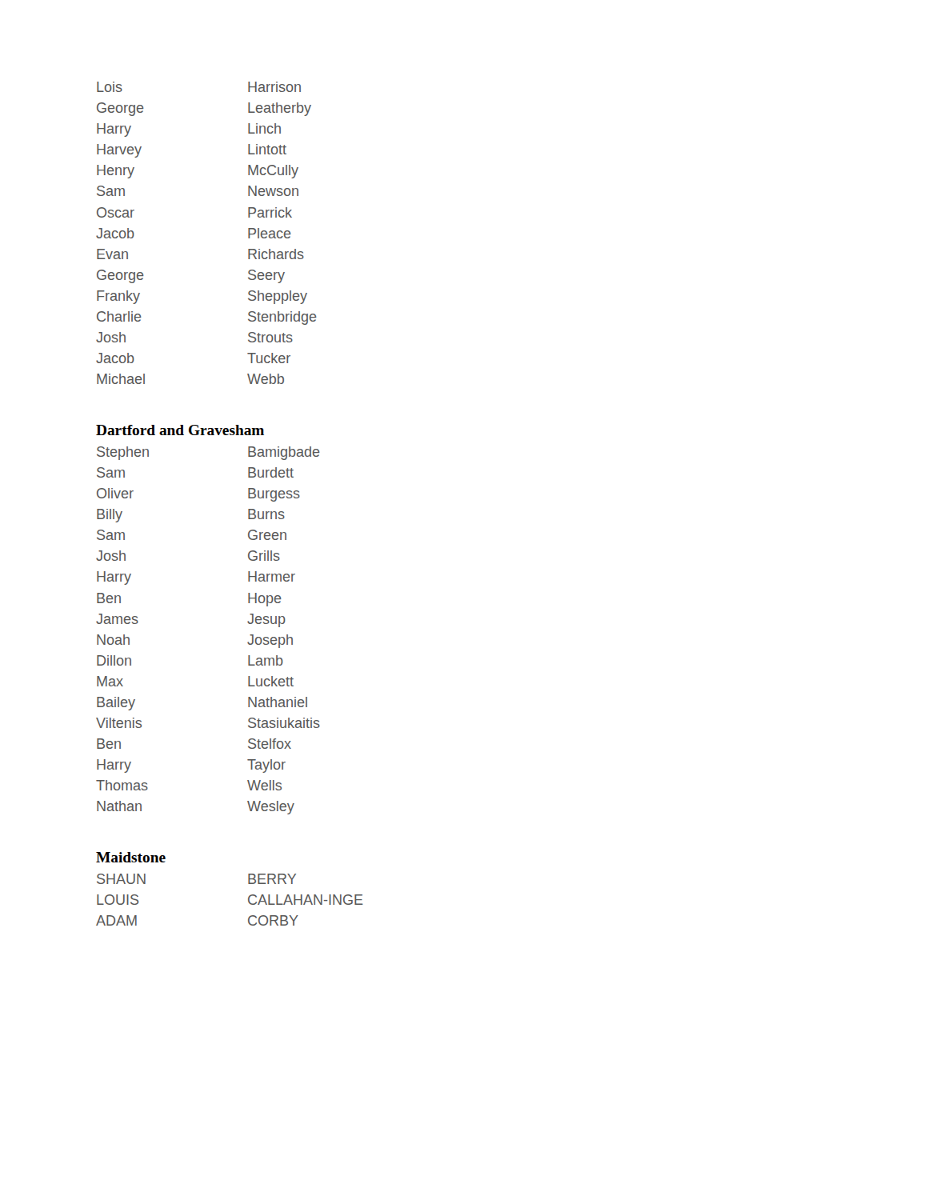Lois Harrison
George Leatherby
Harry Linch
Harvey Lintott
Henry McCully
Sam Newson
Oscar Parrick
Jacob Pleace
Evan Richards
George Seery
Franky Sheppley
Charlie Stenbridge
Josh Strouts
Jacob Tucker
Michael Webb
Dartford and Gravesham
Stephen Bamigbade
Sam Burdett
Oliver Burgess
Billy Burns
Sam Green
Josh Grills
Harry Harmer
Ben Hope
James Jesup
Noah Joseph
Dillon Lamb
Max Luckett
Bailey Nathaniel
Viltenis Stasiukaitis
Ben Stelfox
Harry Taylor
Thomas Wells
Nathan Wesley
Maidstone
SHAUN BERRY
LOUIS CALLAHAN-INGE
ADAM CORBY